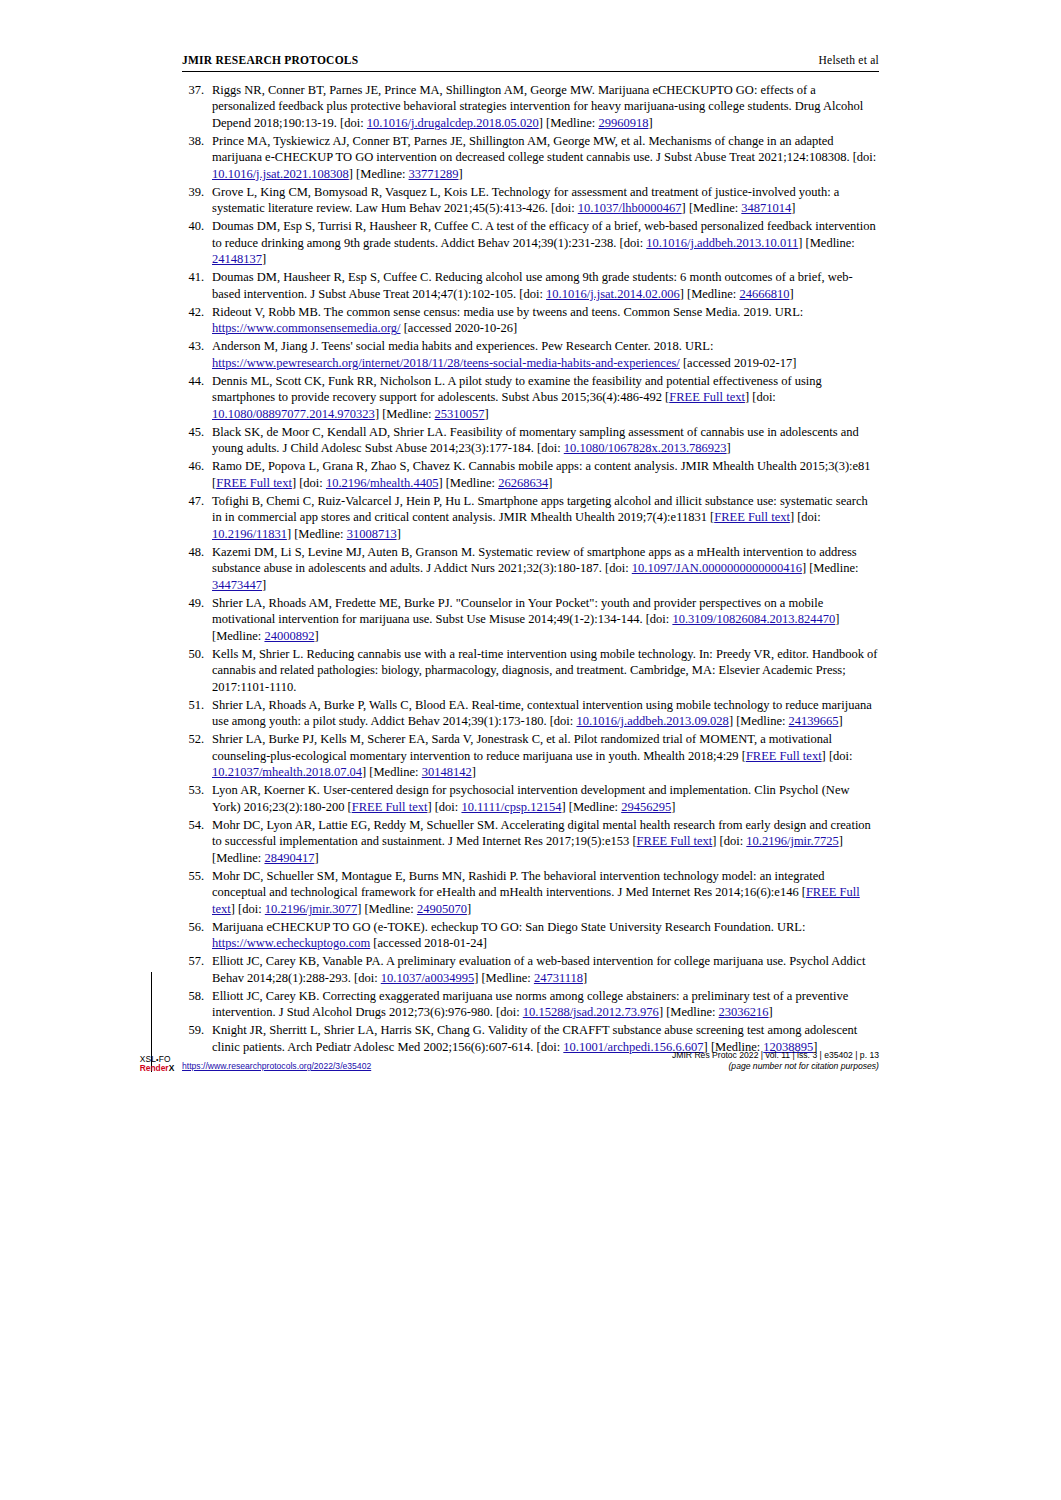JMIR RESEARCH PROTOCOLS
Helseth et al
37. Riggs NR, Conner BT, Parnes JE, Prince MA, Shillington AM, George MW. Marijuana eCHECKUPTO GO: effects of a personalized feedback plus protective behavioral strategies intervention for heavy marijuana-using college students. Drug Alcohol Depend 2018;190:13-19. [doi: 10.1016/j.drugalcdep.2018.05.020] [Medline: 29960918]
38. Prince MA, Tyskiewicz AJ, Conner BT, Parnes JE, Shillington AM, George MW, et al. Mechanisms of change in an adapted marijuana e-CHECKUP TO GO intervention on decreased college student cannabis use. J Subst Abuse Treat 2021;124:108308. [doi: 10.1016/j.jsat.2021.108308] [Medline: 33771289]
39. Grove L, King CM, Bomysoad R, Vasquez L, Kois LE. Technology for assessment and treatment of justice-involved youth: a systematic literature review. Law Hum Behav 2021;45(5):413-426. [doi: 10.1037/lhb0000467] [Medline: 34871014]
40. Doumas DM, Esp S, Turrisi R, Hausheer R, Cuffee C. A test of the efficacy of a brief, web-based personalized feedback intervention to reduce drinking among 9th grade students. Addict Behav 2014;39(1):231-238. [doi: 10.1016/j.addbeh.2013.10.011] [Medline: 24148137]
41. Doumas DM, Hausheer R, Esp S, Cuffee C. Reducing alcohol use among 9th grade students: 6 month outcomes of a brief, web-based intervention. J Subst Abuse Treat 2014;47(1):102-105. [doi: 10.1016/j.jsat.2014.02.006] [Medline: 24666810]
42. Rideout V, Robb MB. The common sense census: media use by tweens and teens. Common Sense Media. 2019. URL: https://www.commonsensemedia.org/ [accessed 2020-10-26]
43. Anderson M, Jiang J. Teens' social media habits and experiences. Pew Research Center. 2018. URL: https://www.pewresearch.org/internet/2018/11/28/teens-social-media-habits-and-experiences/ [accessed 2019-02-17]
44. Dennis ML, Scott CK, Funk RR, Nicholson L. A pilot study to examine the feasibility and potential effectiveness of using smartphones to provide recovery support for adolescents. Subst Abus 2015;36(4):486-492 [FREE Full text] [doi: 10.1080/08897077.2014.970323] [Medline: 25310057]
45. Black SK, de Moor C, Kendall AD, Shrier LA. Feasibility of momentary sampling assessment of cannabis use in adolescents and young adults. J Child Adolesc Subst Abuse 2014;23(3):177-184. [doi: 10.1080/1067828x.2013.786923]
46. Ramo DE, Popova L, Grana R, Zhao S, Chavez K. Cannabis mobile apps: a content analysis. JMIR Mhealth Uhealth 2015;3(3):e81 [FREE Full text] [doi: 10.2196/mhealth.4405] [Medline: 26268634]
47. Tofighi B, Chemi C, Ruiz-Valcarcel J, Hein P, Hu L. Smartphone apps targeting alcohol and illicit substance use: systematic search in in commercial app stores and critical content analysis. JMIR Mhealth Uhealth 2019;7(4):e11831 [FREE Full text] [doi: 10.2196/11831] [Medline: 31008713]
48. Kazemi DM, Li S, Levine MJ, Auten B, Granson M. Systematic review of smartphone apps as a mHealth intervention to address substance abuse in adolescents and adults. J Addict Nurs 2021;32(3):180-187. [doi: 10.1097/JAN.0000000000000416] [Medline: 34473447]
49. Shrier LA, Rhoads AM, Fredette ME, Burke PJ. "Counselor in Your Pocket": youth and provider perspectives on a mobile motivational intervention for marijuana use. Subst Use Misuse 2014;49(1-2):134-144. [doi: 10.3109/10826084.2013.824470] [Medline: 24000892]
50. Kells M, Shrier L. Reducing cannabis use with a real-time intervention using mobile technology. In: Preedy VR, editor. Handbook of cannabis and related pathologies: biology, pharmacology, diagnosis, and treatment. Cambridge, MA: Elsevier Academic Press; 2017:1101-1110.
51. Shrier LA, Rhoads A, Burke P, Walls C, Blood EA. Real-time, contextual intervention using mobile technology to reduce marijuana use among youth: a pilot study. Addict Behav 2014;39(1):173-180. [doi: 10.1016/j.addbeh.2013.09.028] [Medline: 24139665]
52. Shrier LA, Burke PJ, Kells M, Scherer EA, Sarda V, Jonestrask C, et al. Pilot randomized trial of MOMENT, a motivational counseling-plus-ecological momentary intervention to reduce marijuana use in youth. Mhealth 2018;4:29 [FREE Full text] [doi: 10.21037/mhealth.2018.07.04] [Medline: 30148142]
53. Lyon AR, Koerner K. User-centered design for psychosocial intervention development and implementation. Clin Psychol (New York) 2016;23(2):180-200 [FREE Full text] [doi: 10.1111/cpsp.12154] [Medline: 29456295]
54. Mohr DC, Lyon AR, Lattie EG, Reddy M, Schueller SM. Accelerating digital mental health research from early design and creation to successful implementation and sustainment. J Med Internet Res 2017;19(5):e153 [FREE Full text] [doi: 10.2196/jmir.7725] [Medline: 28490417]
55. Mohr DC, Schueller SM, Montague E, Burns MN, Rashidi P. The behavioral intervention technology model: an integrated conceptual and technological framework for eHealth and mHealth interventions. J Med Internet Res 2014;16(6):e146 [FREE Full text] [doi: 10.2196/jmir.3077] [Medline: 24905070]
56. Marijuana eCHECKUP TO GO (e-TOKE). echeckup TO GO: San Diego State University Research Foundation. URL: https://www.echeckuptogo.com [accessed 2018-01-24]
57. Elliott JC, Carey KB, Vanable PA. A preliminary evaluation of a web-based intervention for college marijuana use. Psychol Addict Behav 2014;28(1):288-293. [doi: 10.1037/a0034995] [Medline: 24731118]
58. Elliott JC, Carey KB. Correcting exaggerated marijuana use norms among college abstainers: a preliminary test of a preventive intervention. J Stud Alcohol Drugs 2012;73(6):976-980. [doi: 10.15288/jsad.2012.73.976] [Medline: 23036216]
59. Knight JR, Sherritt L, Shrier LA, Harris SK, Chang G. Validity of the CRAFFT substance abuse screening test among adolescent clinic patients. Arch Pediatr Adolesc Med 2002;156(6):607-614. [doi: 10.1001/archpedi.156.6.607] [Medline: 12038895]
https://www.researchprotocols.org/2022/3/e35402
JMIR Res Protoc 2022 | vol. 11 | iss. 3 | e35402 | p. 13
(page number not for citation purposes)
XSL•FO
Render X